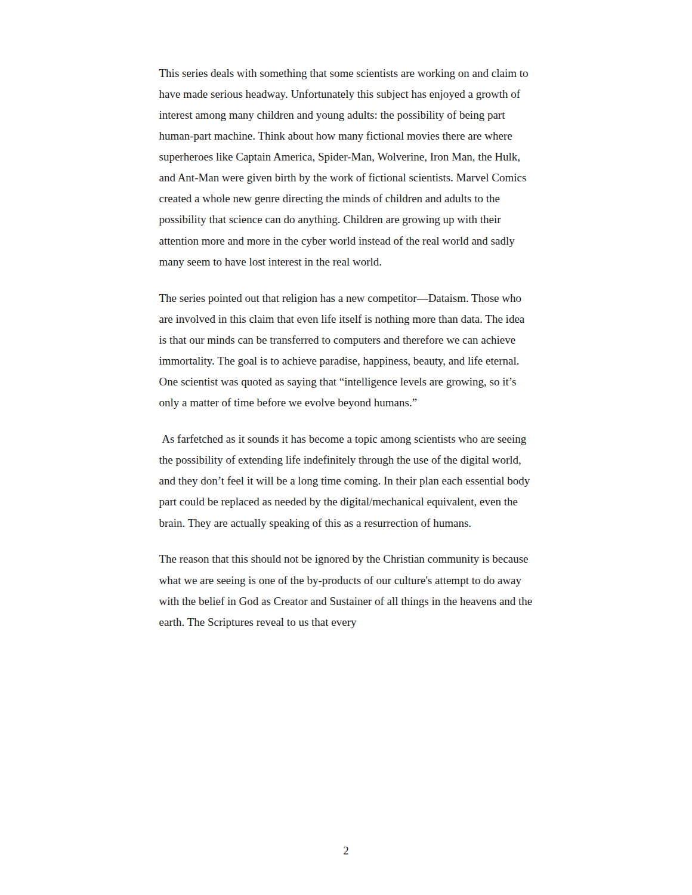This series deals with something that some scientists are working on and claim to have made serious headway. Unfortunately this subject has enjoyed a growth of interest among many children and young adults: the possibility of being part human-part machine. Think about how many fictional movies there are where superheroes like Captain America, Spider-Man, Wolverine, Iron Man, the Hulk, and Ant-Man were given birth by the work of fictional scientists. Marvel Comics created a whole new genre directing the minds of children and adults to the possibility that science can do anything. Children are growing up with their attention more and more in the cyber world instead of the real world and sadly many seem to have lost interest in the real world.
The series pointed out that religion has a new competitor—Dataism. Those who are involved in this claim that even life itself is nothing more than data. The idea is that our minds can be transferred to computers and therefore we can achieve immortality. The goal is to achieve paradise, happiness, beauty, and life eternal. One scientist was quoted as saying that “intelligence levels are growing, so it’s only a matter of time before we evolve beyond humans.”
As farfetched as it sounds it has become a topic among scientists who are seeing the possibility of extending life indefinitely through the use of the digital world, and they don’t feel it will be a long time coming. In their plan each essential body part could be replaced as needed by the digital/mechanical equivalent, even the brain. They are actually speaking of this as a resurrection of humans.
The reason that this should not be ignored by the Christian community is because what we are seeing is one of the by-products of our culture's attempt to do away with the belief in God as Creator and Sustainer of all things in the heavens and the earth. The Scriptures reveal to us that every
2